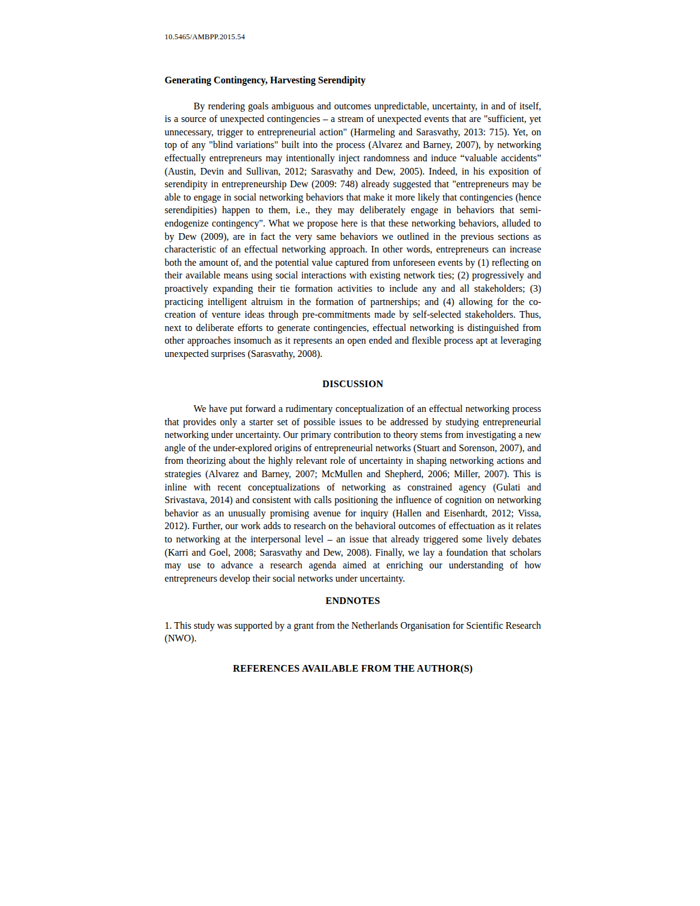10.5465/AMBPP.2015.54
Generating Contingency, Harvesting Serendipity
By rendering goals ambiguous and outcomes unpredictable, uncertainty, in and of itself, is a source of unexpected contingencies – a stream of unexpected events that are "sufficient, yet unnecessary, trigger to entrepreneurial action" (Harmeling and Sarasvathy, 2013: 715). Yet, on top of any "blind variations" built into the process (Alvarez and Barney, 2007), by networking effectually entrepreneurs may intentionally inject randomness and induce “valuable accidents” (Austin, Devin and Sullivan, 2012; Sarasvathy and Dew, 2005). Indeed, in his exposition of serendipity in entrepreneurship Dew (2009: 748) already suggested that "entrepreneurs may be able to engage in social networking behaviors that make it more likely that contingencies (hence serendipities) happen to them, i.e., they may deliberately engage in behaviors that semi-endogenize contingency". What we propose here is that these networking behaviors, alluded to by Dew (2009), are in fact the very same behaviors we outlined in the previous sections as characteristic of an effectual networking approach. In other words, entrepreneurs can increase both the amount of, and the potential value captured from unforeseen events by (1) reflecting on their available means using social interactions with existing network ties; (2) progressively and proactively expanding their tie formation activities to include any and all stakeholders; (3) practicing intelligent altruism in the formation of partnerships; and (4) allowing for the co-creation of venture ideas through pre-commitments made by self-selected stakeholders. Thus, next to deliberate efforts to generate contingencies, effectual networking is distinguished from other approaches insomuch as it represents an open ended and flexible process apt at leveraging unexpected surprises (Sarasvathy, 2008).
DISCUSSION
We have put forward a rudimentary conceptualization of an effectual networking process that provides only a starter set of possible issues to be addressed by studying entrepreneurial networking under uncertainty. Our primary contribution to theory stems from investigating a new angle of the under-explored origins of entrepreneurial networks (Stuart and Sorenson, 2007), and from theorizing about the highly relevant role of uncertainty in shaping networking actions and strategies (Alvarez and Barney, 2007; McMullen and Shepherd, 2006; Miller, 2007). This is inline with recent conceptualizations of networking as constrained agency (Gulati and Srivastava, 2014) and consistent with calls positioning the influence of cognition on networking behavior as an unusually promising avenue for inquiry (Hallen and Eisenhardt, 2012; Vissa, 2012). Further, our work adds to research on the behavioral outcomes of effectuation as it relates to networking at the interpersonal level – an issue that already triggered some lively debates (Karri and Goel, 2008; Sarasvathy and Dew, 2008). Finally, we lay a foundation that scholars may use to advance a research agenda aimed at enriching our understanding of how entrepreneurs develop their social networks under uncertainty.
ENDNOTES
1. This study was supported by a grant from the Netherlands Organisation for Scientific Research (NWO).
REFERENCES AVAILABLE FROM THE AUTHOR(S)